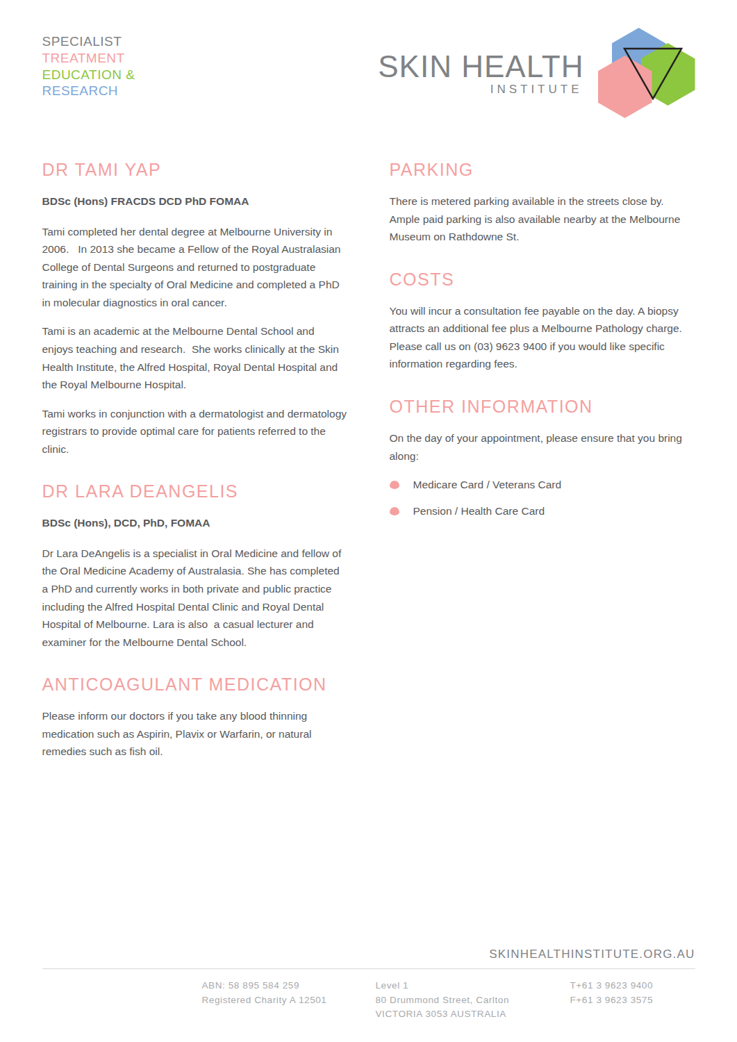Specialist
Treatment
Education &
Research
SKIN HEALTH
INSTITUTE
Dr Tami Yap
BDSc (Hons) FRACDS DCD PhD FOMAA
Tami completed her dental degree at Melbourne University in 2006. In 2013 she became a Fellow of the Royal Australasian College of Dental Surgeons and returned to postgraduate training in the specialty of Oral Medicine and completed a PhD in molecular diagnostics in oral cancer.
Tami is an academic at the Melbourne Dental School and enjoys teaching and research. She works clinically at the Skin Health Institute, the Alfred Hospital, Royal Dental Hospital and the Royal Melbourne Hospital.
Tami works in conjunction with a dermatologist and dermatology registrars to provide optimal care for patients referred to the clinic.
Dr Lara DeAngelis
BDSc (Hons), DCD, PhD, FOMAA
Dr Lara DeAngelis is a specialist in Oral Medicine and fellow of the Oral Medicine Academy of Australasia. She has completed a PhD and currently works in both private and public practice including the Alfred Hospital Dental Clinic and Royal Dental Hospital of Melbourne. Lara is also a casual lecturer and examiner for the Melbourne Dental School.
Anticoagulant Medication
Please inform our doctors if you take any blood thinning medication such as Aspirin, Plavix or Warfarin, or natural remedies such as fish oil.
Parking
There is metered parking available in the streets close by. Ample paid parking is also available nearby at the Melbourne Museum on Rathdowne St.
Costs
You will incur a consultation fee payable on the day. A biopsy attracts an additional fee plus a Melbourne Pathology charge. Please call us on (03) 9623 9400 if you would like specific information regarding fees.
Other Information
On the day of your appointment, please ensure that you bring along:
Medicare Card / Veterans Card
Pension / Health Care Card
SKINHEALTHINSTITUTE.ORG.AU
ABN: 58 895 584 259
Registered Charity A 12501
Level 1
80 Drummond Street, Carlton
VICTORIA 3053 AUSTRALIA
T+61 3 9623 9400
F+61 3 9623 3575